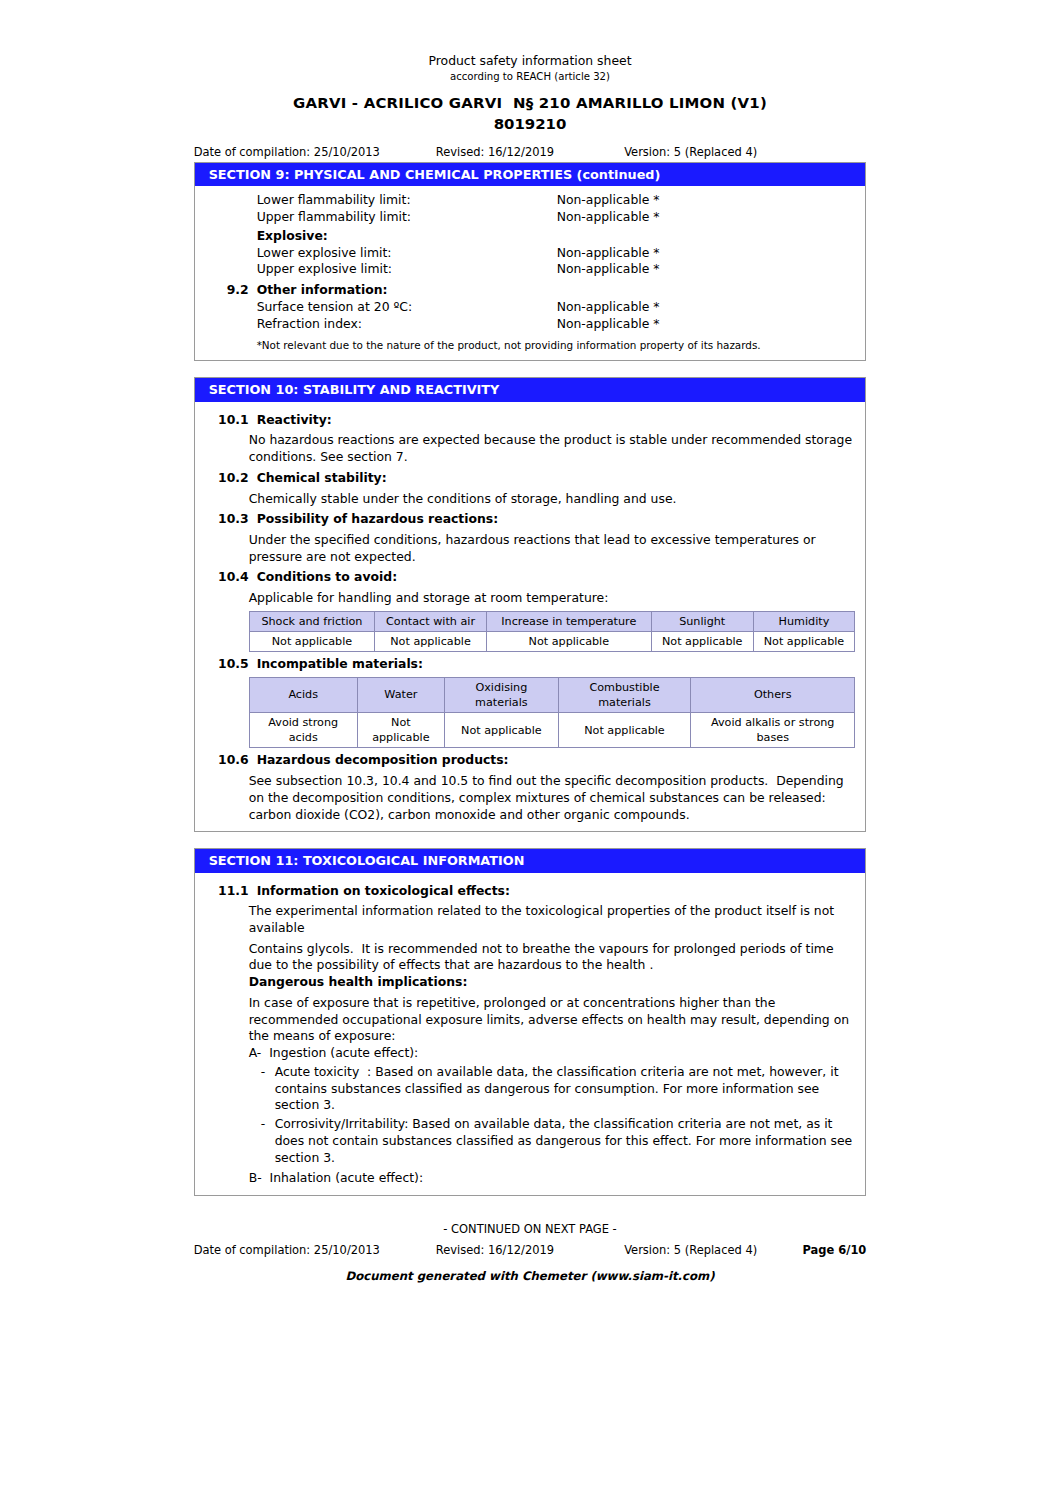Product safety information sheet
according to REACH (article 32)
GARVI - ACRILICO GARVI N§ 210 AMARILLO LIMON (V1)
8019210
Date of compilation: 25/10/2013
Revised: 16/12/2019
Version: 5 (Replaced 4)
SECTION 9: PHYSICAL AND CHEMICAL PROPERTIES (continued)
Lower flammability limit:
Non-applicable *
Upper flammability limit:
Non-applicable *
Explosive:
Lower explosive limit:
Non-applicable *
Upper explosive limit:
Non-applicable *
9.2
Other information:
Surface tension at 20 ºC:
Non-applicable *
Refraction index:
Non-applicable *
*Not relevant due to the nature of the product, not providing information property of its hazards.
SECTION 10: STABILITY AND REACTIVITY
10.1
Reactivity:
No hazardous reactions are expected because the product is stable under recommended storage conditions. See section 7.
10.2
Chemical stability:
Chemically stable under the conditions of storage, handling and use.
10.3
Possibility of hazardous reactions:
Under the specified conditions, hazardous reactions that lead to excessive temperatures or pressure are not expected.
10.4
Conditions to avoid:
Applicable for handling and storage at room temperature:
| Shock and friction | Contact with air | Increase in temperature | Sunlight | Humidity |
| --- | --- | --- | --- | --- |
| Not applicable | Not applicable | Not applicable | Not applicable | Not applicable |
10.5
Incompatible materials:
| Acids | Water | Oxidising materials | Combustible materials | Others |
| --- | --- | --- | --- | --- |
| Avoid strong acids | Not applicable | Not applicable | Not applicable | Avoid alkalis or strong bases |
10.6
Hazardous decomposition products:
See subsection 10.3, 10.4 and 10.5 to find out the specific decomposition products. Depending on the decomposition conditions, complex mixtures of chemical substances can be released: carbon dioxide (CO2), carbon monoxide and other organic compounds.
SECTION 11: TOXICOLOGICAL INFORMATION
11.1
Information on toxicological effects:
The experimental information related to the toxicological properties of the product itself is not available
Contains glycols. It is recommended not to breathe the vapours for prolonged periods of time due to the possibility of effects that are hazardous to the health .
Dangerous health implications:
In case of exposure that is repetitive, prolonged or at concentrations higher than the recommended occupational exposure limits, adverse effects on health may result, depending on the means of exposure:
A- Ingestion (acute effect):
Acute toxicity : Based on available data, the classification criteria are not met, however, it contains substances classified as dangerous for consumption. For more information see section 3.
Corrosivity/Irritability: Based on available data, the classification criteria are not met, as it does not contain substances classified as dangerous for this effect. For more information see section 3.
B- Inhalation (acute effect):
- CONTINUED ON NEXT PAGE -
Date of compilation: 25/10/2013
Revised: 16/12/2019
Version: 5 (Replaced 4)
Page 6/10
Document generated with Chemeter (www.siam-it.com)